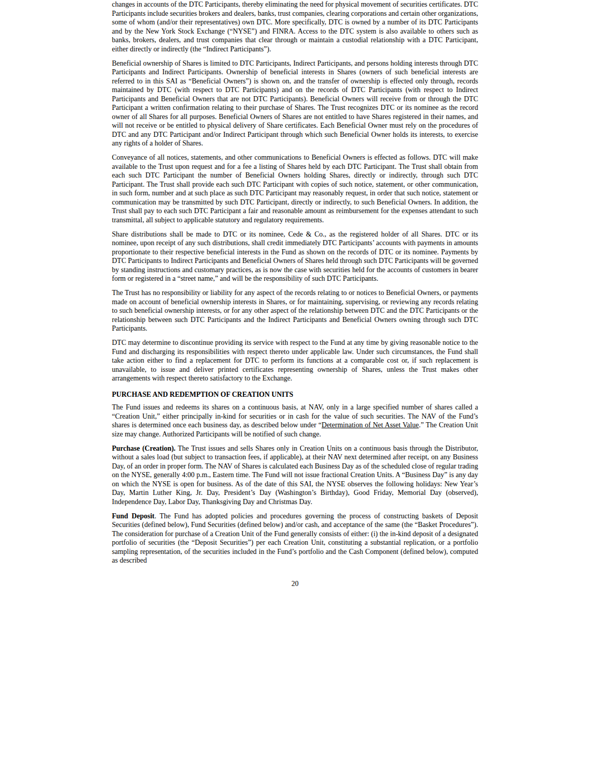changes in accounts of the DTC Participants, thereby eliminating the need for physical movement of securities certificates. DTC Participants include securities brokers and dealers, banks, trust companies, clearing corporations and certain other organizations, some of whom (and/or their representatives) own DTC. More specifically, DTC is owned by a number of its DTC Participants and by the New York Stock Exchange (“NYSE”) and FINRA. Access to the DTC system is also available to others such as banks, brokers, dealers, and trust companies that clear through or maintain a custodial relationship with a DTC Participant, either directly or indirectly (the “Indirect Participants”).
Beneficial ownership of Shares is limited to DTC Participants, Indirect Participants, and persons holding interests through DTC Participants and Indirect Participants. Ownership of beneficial interests in Shares (owners of such beneficial interests are referred to in this SAI as “Beneficial Owners”) is shown on, and the transfer of ownership is effected only through, records maintained by DTC (with respect to DTC Participants) and on the records of DTC Participants (with respect to Indirect Participants and Beneficial Owners that are not DTC Participants). Beneficial Owners will receive from or through the DTC Participant a written confirmation relating to their purchase of Shares. The Trust recognizes DTC or its nominee as the record owner of all Shares for all purposes. Beneficial Owners of Shares are not entitled to have Shares registered in their names, and will not receive or be entitled to physical delivery of Share certificates. Each Beneficial Owner must rely on the procedures of DTC and any DTC Participant and/or Indirect Participant through which such Beneficial Owner holds its interests, to exercise any rights of a holder of Shares.
Conveyance of all notices, statements, and other communications to Beneficial Owners is effected as follows. DTC will make available to the Trust upon request and for a fee a listing of Shares held by each DTC Participant. The Trust shall obtain from each such DTC Participant the number of Beneficial Owners holding Shares, directly or indirectly, through such DTC Participant. The Trust shall provide each such DTC Participant with copies of such notice, statement, or other communication, in such form, number and at such place as such DTC Participant may reasonably request, in order that such notice, statement or communication may be transmitted by such DTC Participant, directly or indirectly, to such Beneficial Owners. In addition, the Trust shall pay to each such DTC Participant a fair and reasonable amount as reimbursement for the expenses attendant to such transmittal, all subject to applicable statutory and regulatory requirements.
Share distributions shall be made to DTC or its nominee, Cede & Co., as the registered holder of all Shares. DTC or its nominee, upon receipt of any such distributions, shall credit immediately DTC Participants’ accounts with payments in amounts proportionate to their respective beneficial interests in the Fund as shown on the records of DTC or its nominee. Payments by DTC Participants to Indirect Participants and Beneficial Owners of Shares held through such DTC Participants will be governed by standing instructions and customary practices, as is now the case with securities held for the accounts of customers in bearer form or registered in a “street name,” and will be the responsibility of such DTC Participants.
The Trust has no responsibility or liability for any aspect of the records relating to or notices to Beneficial Owners, or payments made on account of beneficial ownership interests in Shares, or for maintaining, supervising, or reviewing any records relating to such beneficial ownership interests, or for any other aspect of the relationship between DTC and the DTC Participants or the relationship between such DTC Participants and the Indirect Participants and Beneficial Owners owning through such DTC Participants.
DTC may determine to discontinue providing its service with respect to the Fund at any time by giving reasonable notice to the Fund and discharging its responsibilities with respect thereto under applicable law. Under such circumstances, the Fund shall take action either to find a replacement for DTC to perform its functions at a comparable cost or, if such replacement is unavailable, to issue and deliver printed certificates representing ownership of Shares, unless the Trust makes other arrangements with respect thereto satisfactory to the Exchange.
PURCHASE AND REDEMPTION OF CREATION UNITS
The Fund issues and redeems its shares on a continuous basis, at NAV, only in a large specified number of shares called a “Creation Unit,” either principally in-kind for securities or in cash for the value of such securities. The NAV of the Fund’s shares is determined once each business day, as described below under “Determination of Net Asset Value.” The Creation Unit size may change. Authorized Participants will be notified of such change.
Purchase (Creation). The Trust issues and sells Shares only in Creation Units on a continuous basis through the Distributor, without a sales load (but subject to transaction fees, if applicable), at their NAV next determined after receipt, on any Business Day, of an order in proper form. The NAV of Shares is calculated each Business Day as of the scheduled close of regular trading on the NYSE, generally 4:00 p.m., Eastern time. The Fund will not issue fractional Creation Units. A “Business Day” is any day on which the NYSE is open for business. As of the date of this SAI, the NYSE observes the following holidays: New Year’s Day, Martin Luther King, Jr. Day, President’s Day (Washington’s Birthday), Good Friday, Memorial Day (observed), Independence Day, Labor Day, Thanksgiving Day and Christmas Day.
Fund Deposit. The Fund has adopted policies and procedures governing the process of constructing baskets of Deposit Securities (defined below), Fund Securities (defined below) and/or cash, and acceptance of the same (the “Basket Procedures”). The consideration for purchase of a Creation Unit of the Fund generally consists of either: (i) the in-kind deposit of a designated portfolio of securities (the “Deposit Securities”) per each Creation Unit, constituting a substantial replication, or a portfolio sampling representation, of the securities included in the Fund’s portfolio and the Cash Component (defined below), computed as described
20